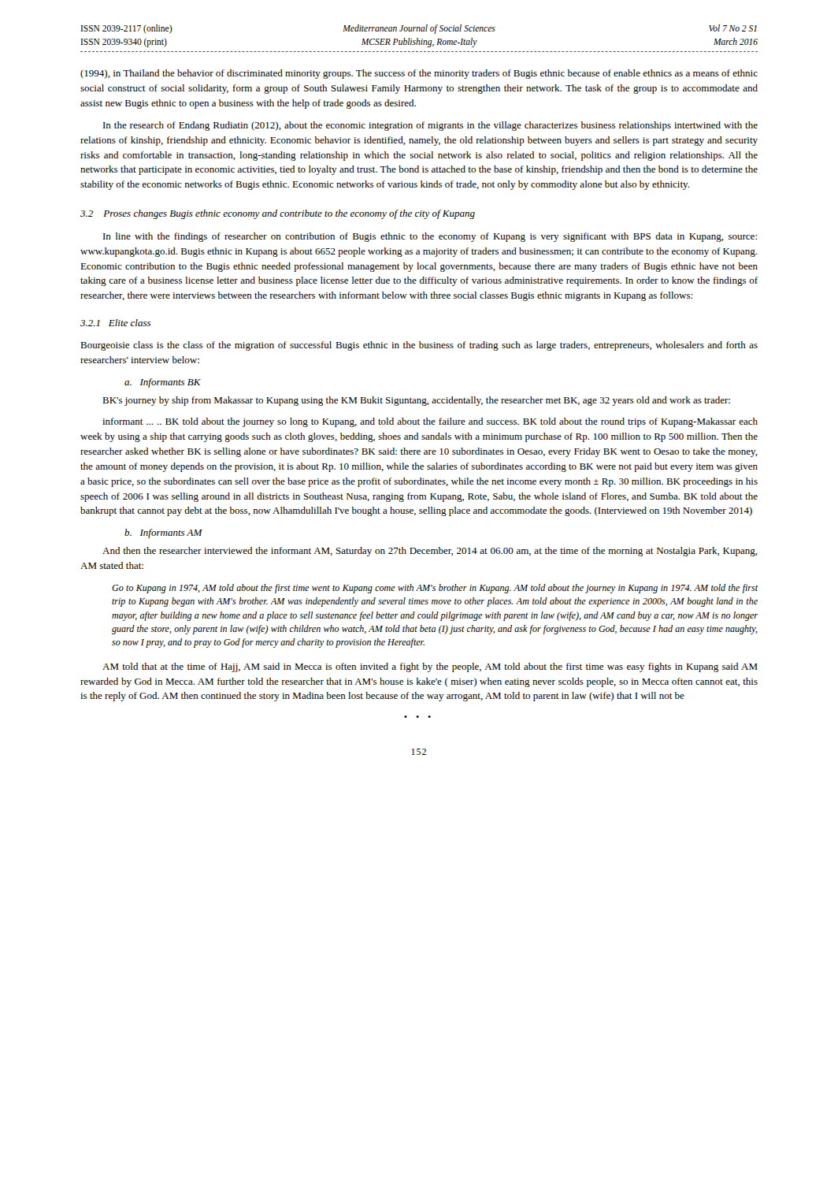| ISSN 2039-2117 (online) | Mediterranean Journal of Social Sciences | Vol 7 No 2 S1 |
| ISSN 2039-9340 (print) | MCSER Publishing, Rome-Italy | March 2016 |
(1994), in Thailand the behavior of discriminated minority groups. The success of the minority traders of Bugis ethnic because of enable ethnics as a means of ethnic social construct of social solidarity, form a group of South Sulawesi Family Harmony to strengthen their network. The task of the group is to accommodate and assist new Bugis ethnic to open a business with the help of trade goods as desired.
In the research of Endang Rudiatin (2012), about the economic integration of migrants in the village characterizes business relationships intertwined with the relations of kinship, friendship and ethnicity. Economic behavior is identified, namely, the old relationship between buyers and sellers is part strategy and security risks and comfortable in transaction, long-standing relationship in which the social network is also related to social, politics and religion relationships. All the networks that participate in economic activities, tied to loyalty and trust. The bond is attached to the base of kinship, friendship and then the bond is to determine the stability of the economic networks of Bugis ethnic. Economic networks of various kinds of trade, not only by commodity alone but also by ethnicity.
3.2 Proses changes Bugis ethnic economy and contribute to the economy of the city of Kupang
In line with the findings of researcher on contribution of Bugis ethnic to the economy of Kupang is very significant with BPS data in Kupang, source: www.kupangkota.go.id. Bugis ethnic in Kupang is about 6652 people working as a majority of traders and businessmen; it can contribute to the economy of Kupang. Economic contribution to the Bugis ethnic needed professional management by local governments, because there are many traders of Bugis ethnic have not been taking care of a business license letter and business place license letter due to the difficulty of various administrative requirements. In order to know the findings of researcher, there were interviews between the researchers with informant below with three social classes Bugis ethnic migrants in Kupang as follows:
3.2.1 Elite class
Bourgeoisie class is the class of the migration of successful Bugis ethnic in the business of trading such as large traders, entrepreneurs, wholesalers and forth as researchers' interview below:
a. Informants BK
BK's journey by ship from Makassar to Kupang using the KM Bukit Siguntang, accidentally, the researcher met BK, age 32 years old and work as trader:
informant ... .. BK told about the journey so long to Kupang, and told about the failure and success. BK told about the round trips of Kupang-Makassar each week by using a ship that carrying goods such as cloth gloves, bedding, shoes and sandals with a minimum purchase of Rp. 100 million to Rp 500 million. Then the researcher asked whether BK is selling alone or have subordinates? BK said: there are 10 subordinates in Oesao, every Friday BK went to Oesao to take the money, the amount of money depends on the provision, it is about Rp. 10 million, while the salaries of subordinates according to BK were not paid but every item was given a basic price, so the subordinates can sell over the base price as the profit of subordinates, while the net income every month ± Rp. 30 million. BK proceedings in his speech of 2006 I was selling around in all districts in Southeast Nusa, ranging from Kupang, Rote, Sabu, the whole island of Flores, and Sumba. BK told about the bankrupt that cannot pay debt at the boss, now Alhamdulillah I've bought a house, selling place and accommodate the goods. (Interviewed on 19th November 2014)
b. Informants AM
And then the researcher interviewed the informant AM, Saturday on 27th December, 2014 at 06.00 am, at the time of the morning at Nostalgia Park, Kupang, AM stated that:
Go to Kupang in 1974, AM told about the first time went to Kupang come with AM's brother in Kupang. AM told about the journey in Kupang in 1974. AM told the first trip to Kupang began with AM's brother. AM was independently and several times move to other places. Am told about the experience in 2000s, AM bought land in the mayor, after building a new home and a place to sell sustenance feel better and could pilgrimage with parent in law (wife), and AM cand buy a car, now AM is no longer guard the store, only parent in law (wife) with children who watch, AM told that beta (I) just charity, and ask for forgiveness to God, because I had an easy time naughty, so now I pray, and to pray to God for mercy and charity to provision the Hereafter.
AM told that at the time of Hajj, AM said in Mecca is often invited a fight by the people, AM told about the first time was easy fights in Kupang said AM rewarded by God in Mecca. AM further told the researcher that in AM's house is kake'e ( miser) when eating never scolds people, so in Mecca often cannot eat, this is the reply of God. AM then continued the story in Madina been lost because of the way arrogant, AM told to parent in law (wife) that I will not be
• • •
152